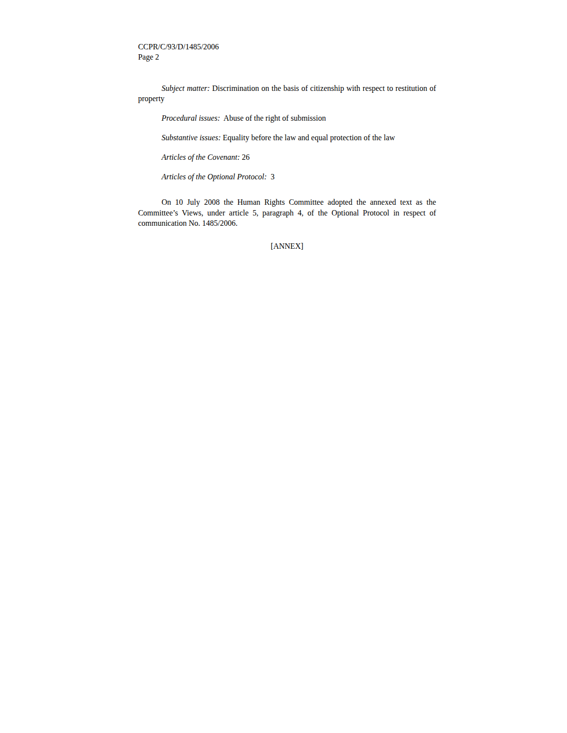CCPR/C/93/D/1485/2006
Page 2
Subject matter: Discrimination on the basis of citizenship with respect to restitution of property
Procedural issues: Abuse of the right of submission
Substantive issues: Equality before the law and equal protection of the law
Articles of the Covenant: 26
Articles of the Optional Protocol: 3
On 10 July 2008 the Human Rights Committee adopted the annexed text as the Committee’s Views, under article 5, paragraph 4, of the Optional Protocol in respect of communication No. 1485/2006.
[ANNEX]